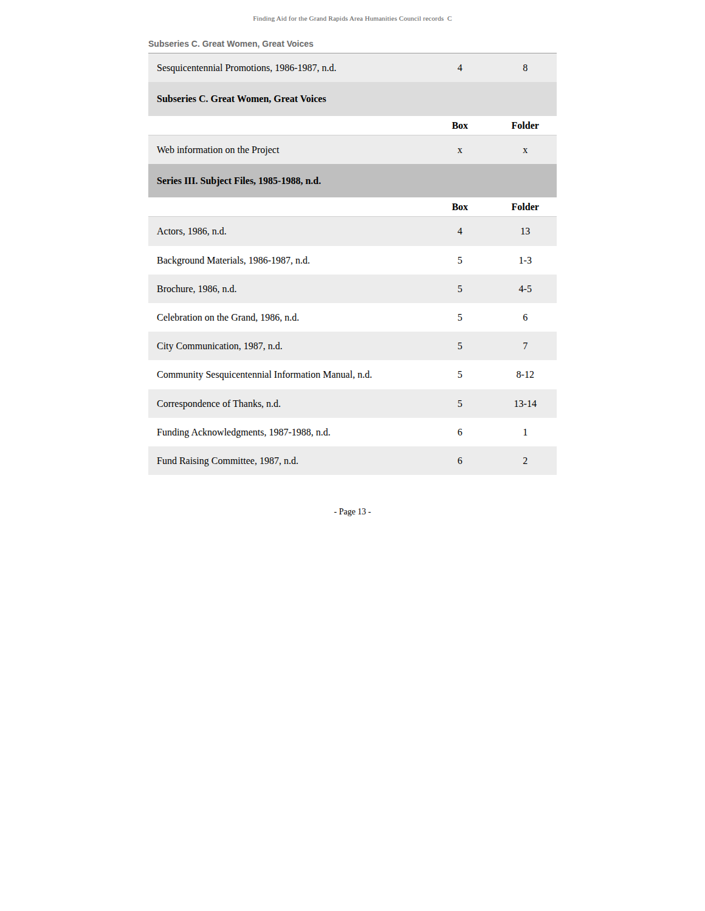Finding Aid for the Grand Rapids Area Humanities Council records C
Subseries C. Great Women, Great Voices
| Sesquicentennial Promotions, 1986-1987, n.d. | 4 | 8 |
| Subseries C. Great Women, Great Voices |
| | Box | Folder |
| Web information on the Project | x | x |
| Series III. Subject Files, 1985-1988, n.d. |
| | Box | Folder |
| Actors, 1986, n.d. | 4 | 13 |
| Background Materials, 1986-1987, n.d. | 5 | 1-3 |
| Brochure, 1986, n.d. | 5 | 4-5 |
| Celebration on the Grand, 1986, n.d. | 5 | 6 |
| City Communication, 1987, n.d. | 5 | 7 |
| Community Sesquicentennial Information Manual, n.d. | 5 | 8-12 |
| Correspondence of Thanks, n.d. | 5 | 13-14 |
| Funding Acknowledgments, 1987-1988, n.d. | 6 | 1 |
| Fund Raising Committee, 1987, n.d. | 6 | 2 |
- Page 13 -